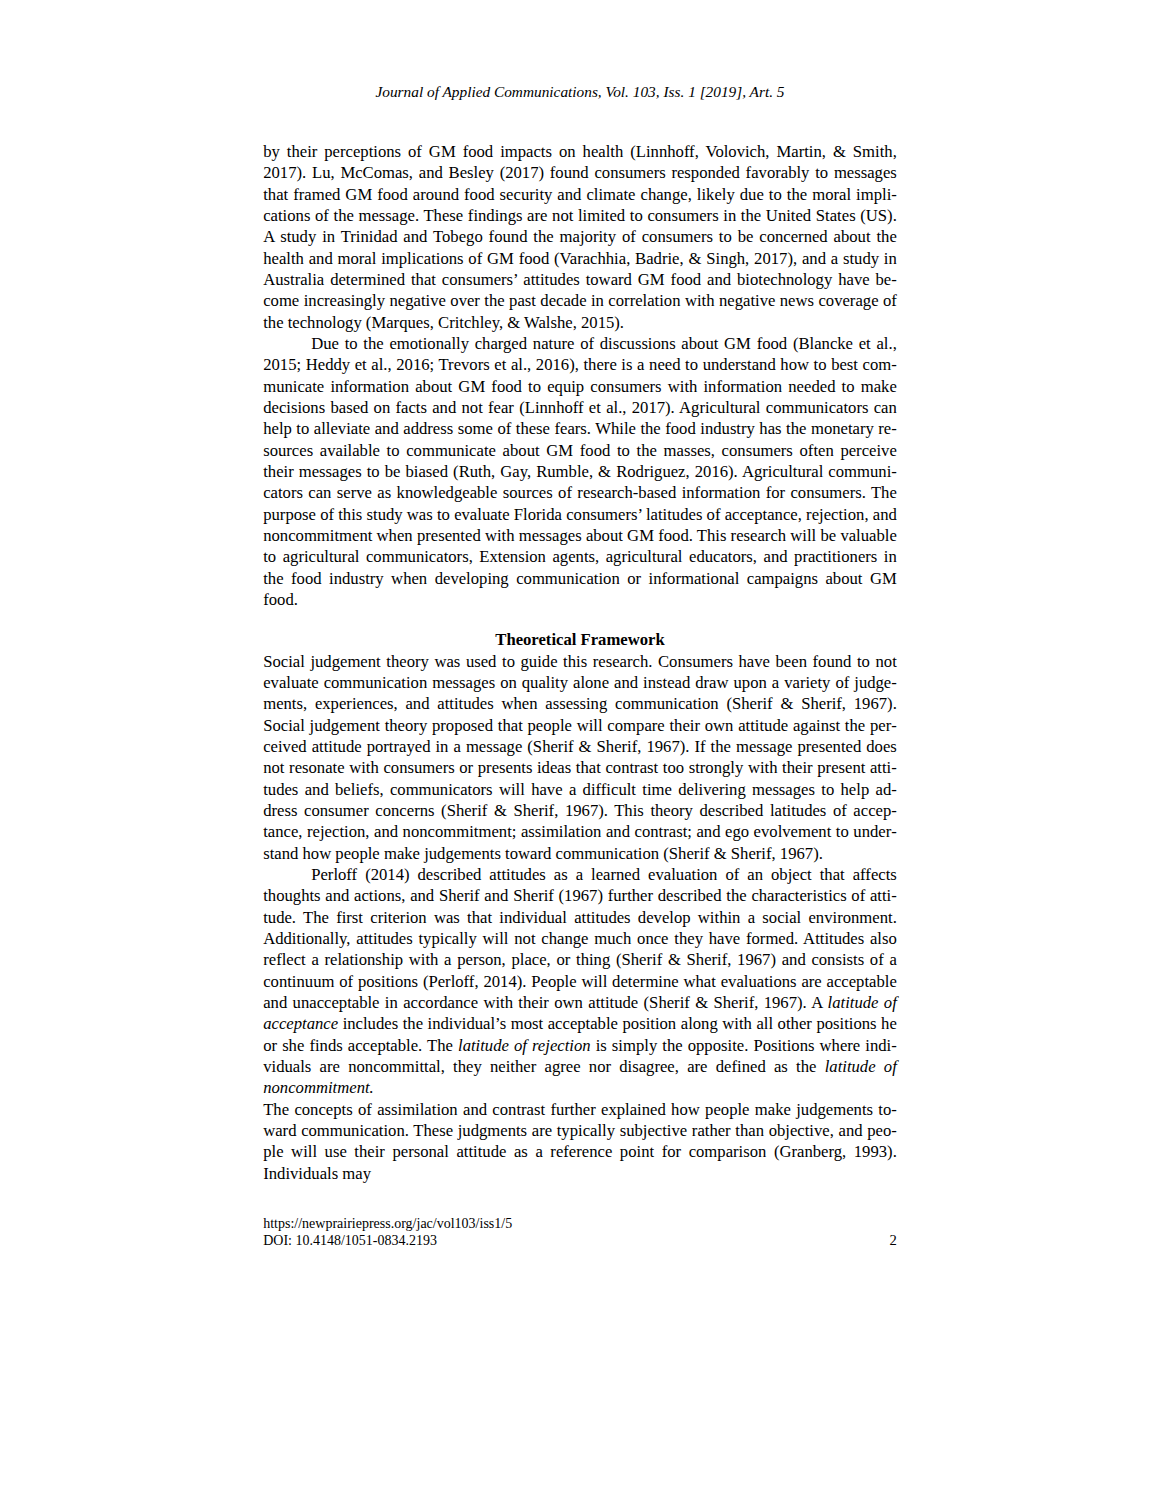Journal of Applied Communications, Vol. 103, Iss. 1 [2019], Art. 5
by their perceptions of GM food impacts on health (Linnhoff, Volovich, Martin, & Smith, 2017). Lu, McComas, and Besley (2017) found consumers responded favorably to messages that framed GM food around food security and climate change, likely due to the moral implications of the message. These findings are not limited to consumers in the United States (US). A study in Trinidad and Tobego found the majority of consumers to be concerned about the health and moral implications of GM food (Varachhia, Badrie, & Singh, 2017), and a study in Australia determined that consumers’ attitudes toward GM food and biotechnology have become increasingly negative over the past decade in correlation with negative news coverage of the technology (Marques, Critchley, & Walshe, 2015).
Due to the emotionally charged nature of discussions about GM food (Blancke et al., 2015; Heddy et al., 2016; Trevors et al., 2016), there is a need to understand how to best communicate information about GM food to equip consumers with information needed to make decisions based on facts and not fear (Linnhoff et al., 2017). Agricultural communicators can help to alleviate and address some of these fears. While the food industry has the monetary resources available to communicate about GM food to the masses, consumers often perceive their messages to be biased (Ruth, Gay, Rumble, & Rodriguez, 2016). Agricultural communicators can serve as knowledgeable sources of research-based information for consumers. The purpose of this study was to evaluate Florida consumers’ latitudes of acceptance, rejection, and noncommitment when presented with messages about GM food. This research will be valuable to agricultural communicators, Extension agents, agricultural educators, and practitioners in the food industry when developing communication or informational campaigns about GM food.
Theoretical Framework
Social judgement theory was used to guide this research. Consumers have been found to not evaluate communication messages on quality alone and instead draw upon a variety of judgements, experiences, and attitudes when assessing communication (Sherif & Sherif, 1967). Social judgement theory proposed that people will compare their own attitude against the perceived attitude portrayed in a message (Sherif & Sherif, 1967). If the message presented does not resonate with consumers or presents ideas that contrast too strongly with their present attitudes and beliefs, communicators will have a difficult time delivering messages to help address consumer concerns (Sherif & Sherif, 1967). This theory described latitudes of acceptance, rejection, and noncommitment; assimilation and contrast; and ego evolvement to understand how people make judgements toward communication (Sherif & Sherif, 1967).
Perloff (2014) described attitudes as a learned evaluation of an object that affects thoughts and actions, and Sherif and Sherif (1967) further described the characteristics of attitude. The first criterion was that individual attitudes develop within a social environment. Additionally, attitudes typically will not change much once they have formed. Attitudes also reflect a relationship with a person, place, or thing (Sherif & Sherif, 1967) and consists of a continuum of positions (Perloff, 2014). People will determine what evaluations are acceptable and unacceptable in accordance with their own attitude (Sherif & Sherif, 1967). A latitude of acceptance includes the individual’s most acceptable position along with all other positions he or she finds acceptable. The latitude of rejection is simply the opposite. Positions where individuals are noncommittal, they neither agree nor disagree, are defined as the latitude of noncommitment.
The concepts of assimilation and contrast further explained how people make judgements toward communication. These judgments are typically subjective rather than objective, and people will use their personal attitude as a reference point for comparison (Granberg, 1993). Individuals may
https://newprairiepress.org/jac/vol103/iss1/5
DOI: 10.4148/1051-0834.2193
2